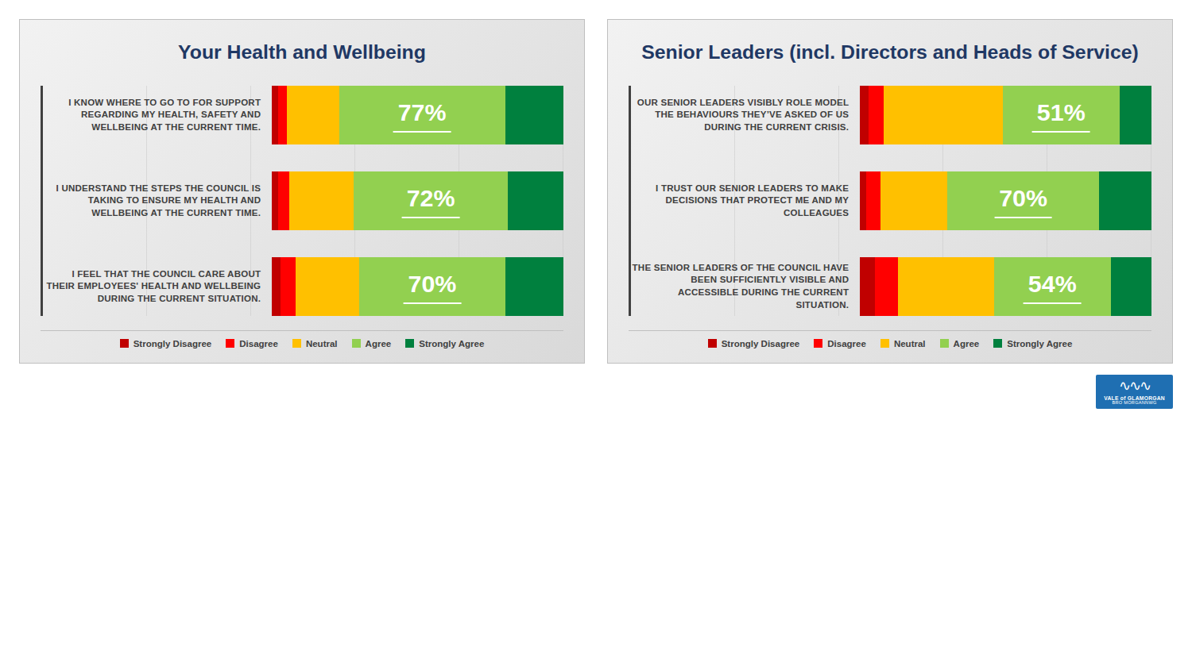Your Health and Wellbeing
I know where to go to for support regarding my health, safety and wellbeing at the current time.
77%
I understand the steps the Council is taking to ensure my health and wellbeing at the current time.
72%
I feel that the Council care about their employees' health and wellbeing during the current situation.
70%
Strongly Disagree Disagree Neutral Agree Strongly Agree
Senior Leaders (incl. Directors and Heads of Service)
Our senior leaders visibly role model the behaviours they’ve asked of us during the current crisis.
51%
I trust our senior leaders to make decisions that protect me and my colleagues
70%
The senior leaders of the Council have been sufficiently visible and accessible during the current situation.
54%
Strongly Disagree Disagree Neutral Agree Strongly Agree
∿∿∿ VALE of GLAMORGANBRO MORGANNWG